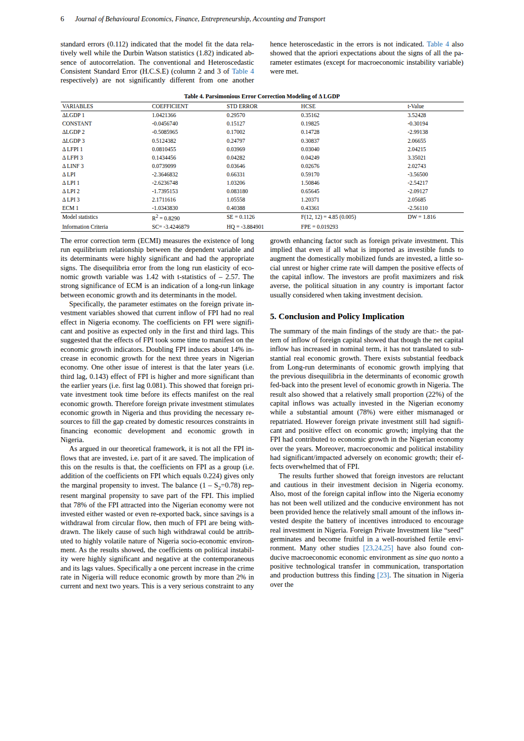6 Journal of Behavioural Economics, Finance, Entrepreneurship, Accounting and Transport
standard errors (0.112) indicated that the model fit the data relatively well while the Durbin Watson statistics (1.82) indicated absence of autocorrelation. The conventional and Heteroscedastic Consistent Standard Error (H.C.S.E) (column 2 and 3 of Table 4 respectively) are not significantly different from one another hence heteroscedastic in the errors is not indicated. Table 4 also showed that the apriori expectations about the signs of all the parameter estimates (except for macroeconomic instability variable) were met.
Table 4. Parsimonious Error Correction Modeling of Δ LGDP
| VARIABLES | COEFFICIENT | STD ERROR | HCSE | t-Value |
| --- | --- | --- | --- | --- |
| ΔLGDP 1 | 1.0421366 | 0.29570 | 0.35162 | 3.52428 |
| CONSTANT | -0.0456740 | 0.15127 | 0.19825 | -0.30194 |
| ΔLGDP 2 | -0.5085965 | 0.17002 | 0.14728 | -2.99138 |
| ΔLGDP 3 | 0.5124382 | 0.24797 | 0.30837 | 2.06655 |
| Δ LFPI 1 | 0.0810455 | 0.03969 | 0.03040 | 2.04215 |
| Δ LFPI 3 | 0.1434456 | 0.04282 | 0.04249 | 3.35021 |
| Δ LINF 3 | 0.0739099 | 0.03646 | 0.02676 | 2.02743 |
| Δ LPI | -2.3646832 | 0.66331 | 0.59170 | -3.56500 |
| Δ LPI 1 | -2.6236748 | 1.03206 | 1.50846 | -2.54217 |
| Δ LPI 2 | -1.7395153 | 0.083180 | 0.65645 | -2.09127 |
| Δ LPI 3 | 2.1711616 | 1.05558 | 1.20371 | 2.05685 |
| ECM 1 | -1.0343830 | 0.40388 | 0.43361 | -2.56110 |
| Model statistics | R 2 = 0.8290 | SE = 0.1126 | F(12, 12) = 4.85 (0.005) | DW = 1.816 |
| Information Criteria | SC= -3.4246879 | HQ = -3.884901 | FPE = 0.019293 | |
The error correction term (ECMI) measures the existence of long run equilibrium relationship between the dependent variable and its determinants were highly significant and had the appropriate signs. The disequilibria error from the long run elasticity of economic growth variable was 1.42 with t-statistics of – 2.57. The strong significance of ECM is an indication of a long-run linkage between economic growth and its determinants in the model.
Specifically, the parameter estimates on the foreign private investment variables showed that current inflow of FPI had no real effect in Nigeria economy. The coefficients on FPI were significant and positive as expected only in the first and third lags. This suggested that the effects of FPI took some time to manifest on the economic growth indicators. Doubling FPI induces about 14% increase in economic growth for the next three years in Nigerian economy. One other issue of interest is that the later years (i.e. third lag, 0.143) effect of FPI is higher and more significant than the earlier years (i.e. first lag 0.081). This showed that foreign private investment took time before its effects manifest on the real economic growth. Therefore foreign private investment stimulates economic growth in Nigeria and thus providing the necessary resources to fill the gap created by domestic resources constraints in financing economic development and economic growth in Nigeria.
As argued in our theoretical framework, it is not all the FPI inflows that are invested, i.e. part of it are saved. The implication of this on the results is that, the coefficients on FPI as a group (i.e. addition of the coefficients on FPI which equals 0.224) gives only the marginal propensity to invest. The balance (1 – S2=0.78) represent marginal propensity to save part of the FPI. This implied that 78% of the FPI attracted into the Nigerian economy were not invested either wasted or even re-exported back, since savings is a withdrawal from circular flow, then much of FPI are being withdrawn. The likely cause of such high withdrawal could be attributed to highly volatile nature of Nigeria socio-economic environment. As the results showed, the coefficients on political instability were highly significant and negative at the contemporaneous and its lags values. Specifically a one percent increase in the crime rate in Nigeria will reduce economic growth by more than 2% in current and next two years. This is a very serious constraint to any growth enhancing factor such as foreign private investment. This implied that even if all what is imported as investible funds to augment the domestically mobilized funds are invested, a little social unrest or higher crime rate will dampen the positive effects of the capital inflow. The investors are profit maximizers and risk averse, the political situation in any country is important factor usually considered when taking investment decision.
5. Conclusion and Policy Implication
The summary of the main findings of the study are that:- the pattern of inflow of foreign capital showed that though the net capital inflow has increased in nominal term, it has not translated to substantial real economic growth. There exists substantial feedback from Long-run determinants of economic growth implying that the previous disequilibria in the determinants of economic growth fed-back into the present level of economic growth in Nigeria. The result also showed that a relatively small proportion (22%) of the capital inflows was actually invested in the Nigerian economy while a substantial amount (78%) were either mismanaged or repatriated. However foreign private investment still had significant and positive effect on economic growth; implying that the FPI had contributed to economic growth in the Nigerian economy over the years. Moreover, macroeconomic and political instability had significant/impacted adversely on economic growth; their effects overwhelmed that of FPI.
The results further showed that foreign investors are reluctant and cautious in their investment decision in Nigeria economy. Also, most of the foreign capital inflow into the Nigeria economy has not been well utilized and the conducive environment has not been provided hence the relatively small amount of the inflows invested despite the battery of incentives introduced to encourage real investment in Nigeria. Foreign Private Investment like “seed” germinates and become fruitful in a well-nourished fertile environment. Many other studies [23,24,25] have also found conducive macroeconomic economic environment as sine quo nonto a positive technological transfer in communication, transportation and production buttress this finding [23]. The situation in Nigeria over the